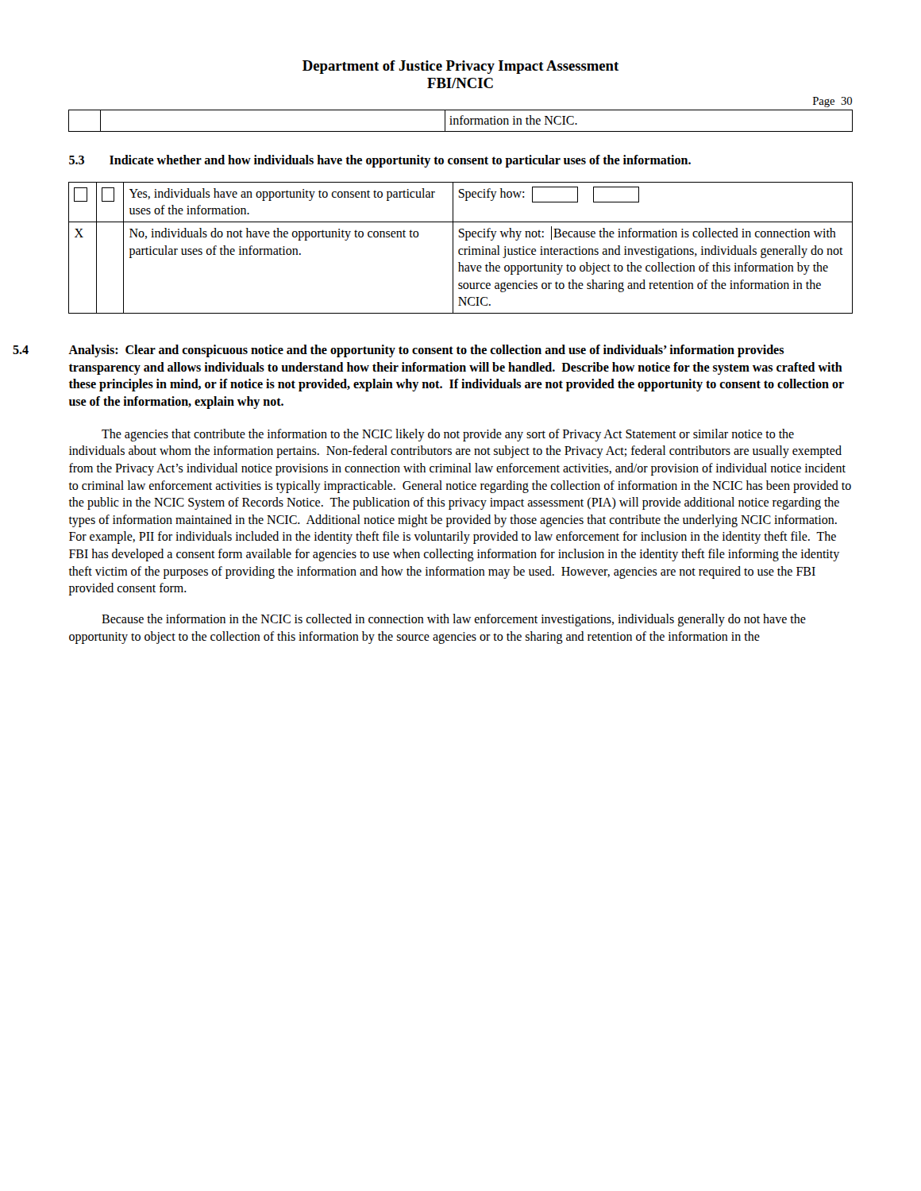Department of Justice Privacy Impact Assessment FBI/NCIC
Page 30
| | | information in the NCIC. |
5.3 Indicate whether and how individuals have the opportunity to consent to particular uses of the information.
| | | Yes, individuals have an opportunity to consent to particular uses of the information. | Specify how: |
| X | | No, individuals do not have the opportunity to consent to particular uses of the information. | Specify why not: B ecause the information is collected in connection with criminal justice interactions and investigations, individuals generally do not have the opportunity to object to the collection of this information by the source agencies or to the sharing and retention of the information in the NCIC. |
5.4 Analysis: Clear and conspicuous notice and the opportunity to consent to the collection and use of individuals’ information provides transparency and allows individuals to understand how their information will be handled. Describe how notice for the system was crafted with these principles in mind, or if notice is not provided, explain why not. If individuals are not provided the opportunity to consent to collection or use of the information, explain why not.
The agencies that contribute the information to the NCIC likely do not provide any sort of Privacy Act Statement or similar notice to the individuals about whom the information pertains. Non-federal contributors are not subject to the Privacy Act; federal contributors are usually exempted from the Privacy Act’s individual notice provisions in connection with criminal law enforcement activities, and/or provision of individual notice incident to criminal law enforcement activities is typically impracticable. General notice regarding the collection of information in the NCIC has been provided to the public in the NCIC System of Records Notice. The publication of this privacy impact assessment (PIA) will provide additional notice regarding the types of information maintained in the NCIC. Additional notice might be provided by those agencies that contribute the underlying NCIC information. For example, PII for individuals included in the identity theft file is voluntarily provided to law enforcement for inclusion in the identity theft file. The FBI has developed a consent form available for agencies to use when collecting information for inclusion in the identity theft file informing the identity theft victim of the purposes of providing the information and how the information may be used. However, agencies are not required to use the FBI provided consent form.
Because the information in the NCIC is collected in connection with law enforcement investigations, individuals generally do not have the opportunity to object to the collection of this information by the source agencies or to the sharing and retention of the information in the